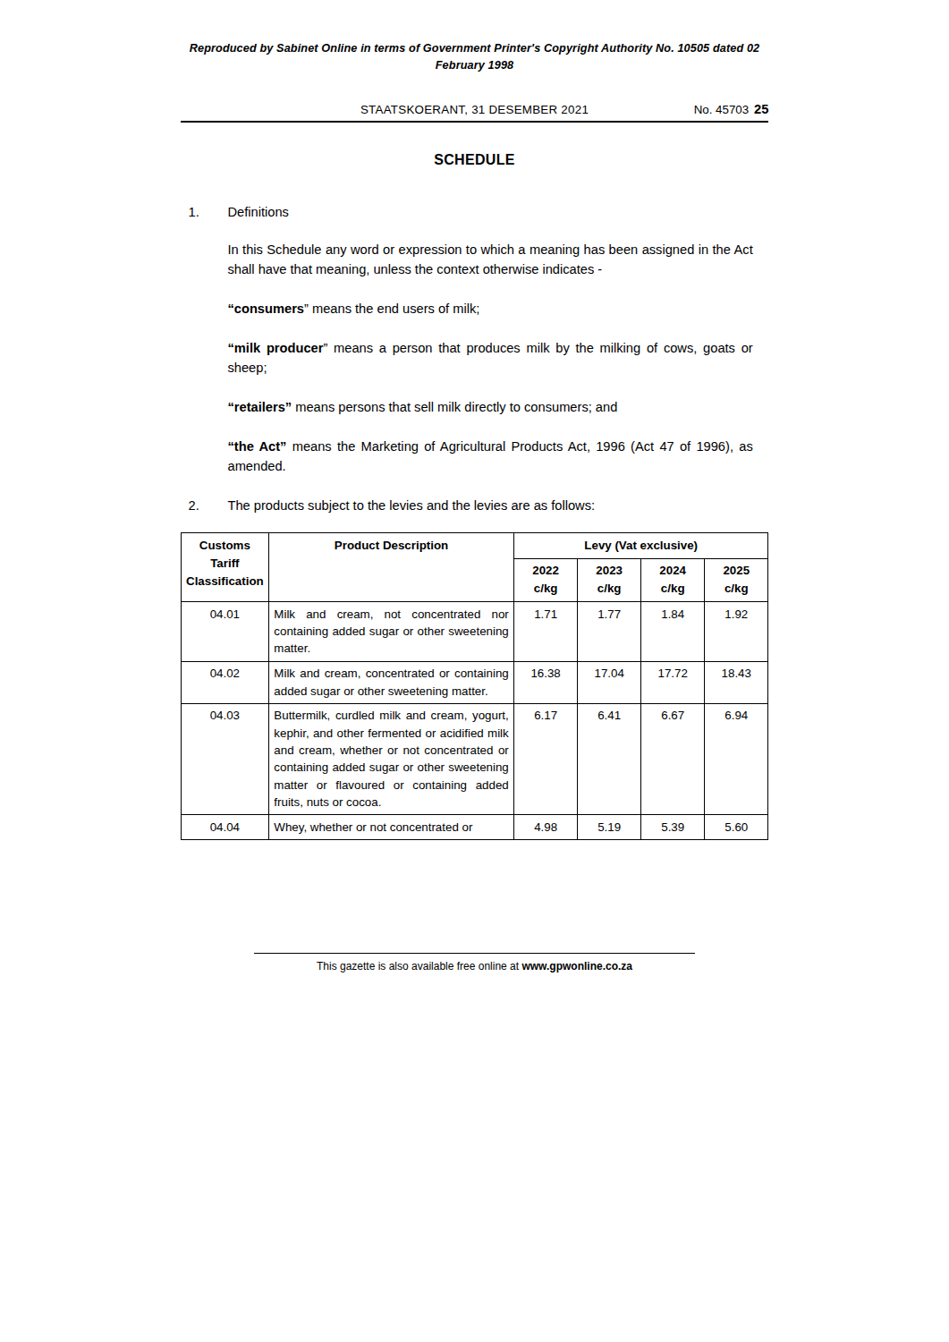Reproduced by Sabinet Online in terms of Government Printer's Copyright Authority No. 10505 dated 02 February 1998
STAATSKOERANT, 31 DESEMBER 2021
No. 4570325
SCHEDULE
1.
Definitions
In this Schedule any word or expression to which a meaning has been assigned in the Act shall have that meaning, unless the context otherwise indicates -
“consumers” means the end users of milk;
“milk producer” means a person that produces milk by the milking of cows, goats or sheep;
“retailers” means persons that sell milk directly to consumers; and
“the Act” means the Marketing of Agricultural Products Act, 1996 (Act 47 of 1996), as amended.
2.
The products subject to the levies and the levies are as follows:
| Customs Tariff Classification | Product Description | Levy (Vat exclusive) |
| --- | --- | --- |
| 2022 c/kg | 2023 c/kg | 2024 c/kg | 2025 c/kg |
| 04.01 | Milk and cream, not concentrated nor containing added sugar or other sweetening matter. | 1.71 | 1.77 | 1.84 | 1.92 |
| 04.02 | Milk and cream, concentrated or containing added sugar or other sweetening matter. | 16.38 | 17.04 | 17.72 | 18.43 |
| 04.03 | Buttermilk, curdled milk and cream, yogurt, kephir, and other fermented or acidified milk and cream, whether or not concentrated or containing added sugar or other sweetening matter or flavoured or containing added fruits, nuts or cocoa. | 6.17 | 6.41 | 6.67 | 6.94 |
| 04.04 | Whey, whether or not concentrated or | 4.98 | 5.19 | 5.39 | 5.60 |
This gazette is also available free online at www.gpwonline.co.za